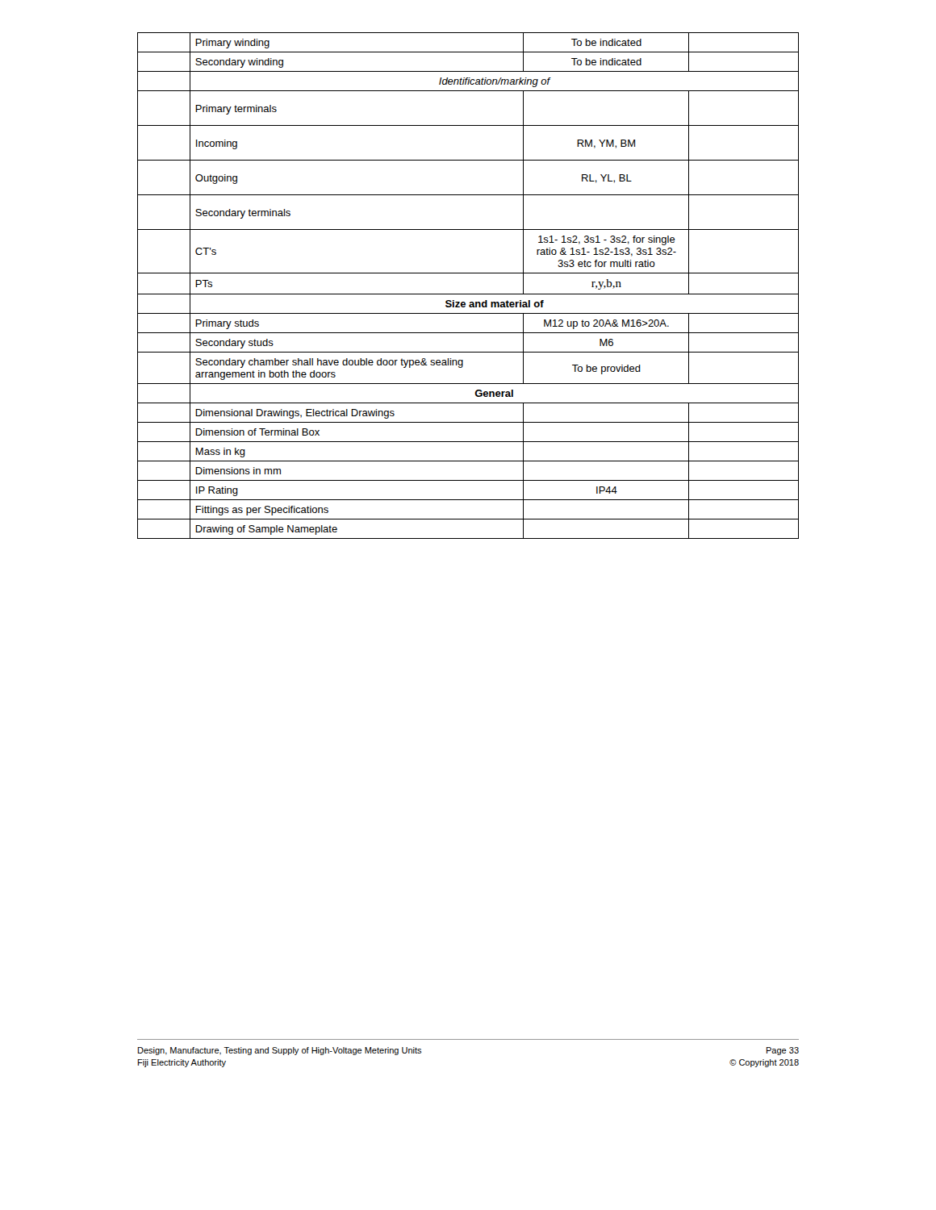| | Primary winding | To be indicated | |
| | Secondary winding | To be indicated | |
| | Identification/marking of |
| | Primary terminals | | |
| | Incoming | RM, YM, BM | |
| | Outgoing | RL, YL, BL | |
| | Secondary terminals | | |
| | CT's | 1s1- 1s2, 3s1 - 3s2, for single ratio & 1s1- 1s2-1s3, 3s1 3s2-3s3 etc for multi ratio | |
| | PTs | r,y,b,n | |
| | Size and material of |
| | Primary studs | M12 up to 20A& M16>20A. | |
| | Secondary studs | M6 | |
| | Secondary chamber shall have double door type& sealing arrangement in both the doors | To be provided | |
| | General |
| | Dimensional Drawings, Electrical Drawings | | |
| | Dimension of Terminal Box | | |
| | Mass in kg | | |
| | Dimensions in mm | | |
| | IP Rating | IP44 | |
| | Fittings as per Specifications | | |
| | Drawing of Sample Nameplate | | |
Design, Manufacture, Testing and Supply of High-Voltage Metering Units
Fiji Electricity Authority
Page 33
© Copyright 2018